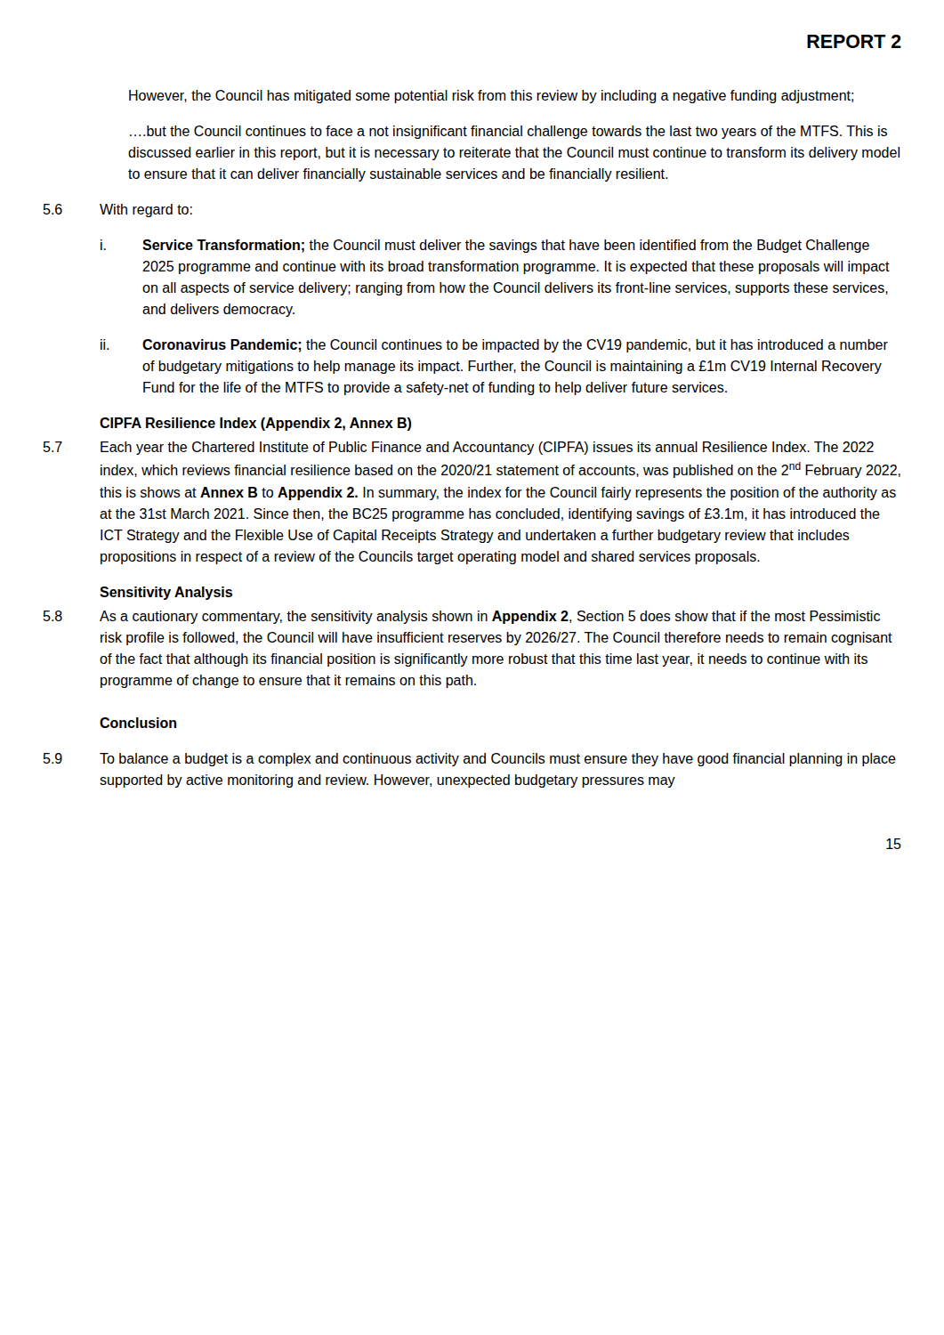REPORT 2
However, the Council has mitigated some potential risk from this review by including a negative funding adjustment;
….but the Council continues to face a not insignificant financial challenge towards the last two years of the MTFS. This is discussed earlier in this report, but it is necessary to reiterate that the Council must continue to transform its delivery model to ensure that it can deliver financially sustainable services and be financially resilient.
5.6
With regard to:
i. Service Transformation; the Council must deliver the savings that have been identified from the Budget Challenge 2025 programme and continue with its broad transformation programme. It is expected that these proposals will impact on all aspects of service delivery; ranging from how the Council delivers its front-line services, supports these services, and delivers democracy.
ii. Coronavirus Pandemic; the Council continues to be impacted by the CV19 pandemic, but it has introduced a number of budgetary mitigations to help manage its impact. Further, the Council is maintaining a £1m CV19 Internal Recovery Fund for the life of the MTFS to provide a safety-net of funding to help deliver future services.
CIPFA Resilience Index (Appendix 2, Annex B)
5.7
Each year the Chartered Institute of Public Finance and Accountancy (CIPFA) issues its annual Resilience Index. The 2022 index, which reviews financial resilience based on the 2020/21 statement of accounts, was published on the 2nd February 2022, this is shows at Annex B to Appendix 2. In summary, the index for the Council fairly represents the position of the authority as at the 31st March 2021. Since then, the BC25 programme has concluded, identifying savings of £3.1m, it has introduced the ICT Strategy and the Flexible Use of Capital Receipts Strategy and undertaken a further budgetary review that includes propositions in respect of a review of the Councils target operating model and shared services proposals.
Sensitivity Analysis
5.8
As a cautionary commentary, the sensitivity analysis shown in Appendix 2, Section 5 does show that if the most Pessimistic risk profile is followed, the Council will have insufficient reserves by 2026/27. The Council therefore needs to remain cognisant of the fact that although its financial position is significantly more robust that this time last year, it needs to continue with its programme of change to ensure that it remains on this path.
Conclusion
5.9
To balance a budget is a complex and continuous activity and Councils must ensure they have good financial planning in place supported by active monitoring and review. However, unexpected budgetary pressures may
15